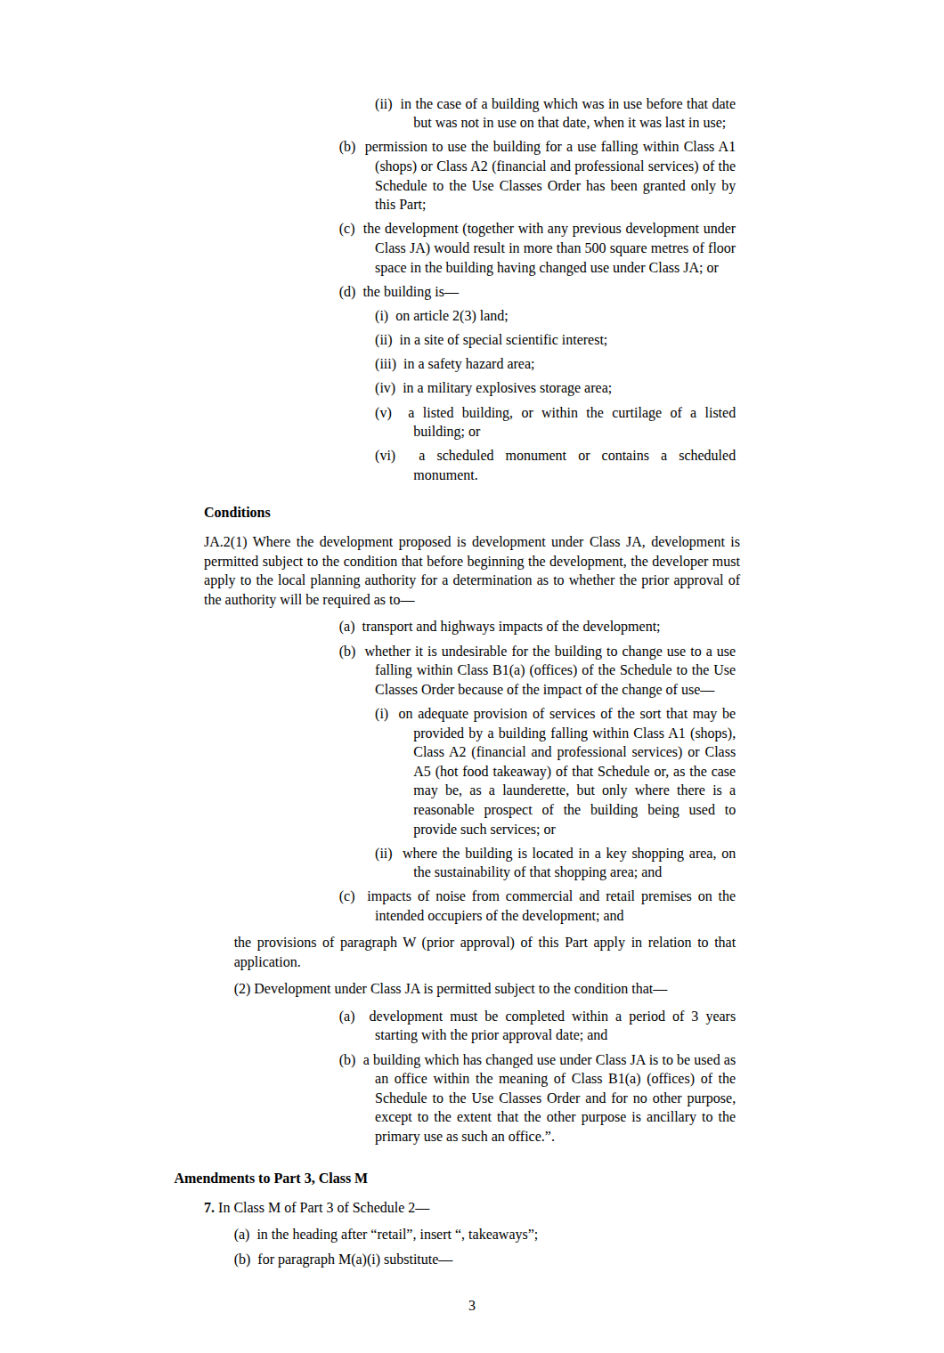(ii) in the case of a building which was in use before that date but was not in use on that date, when it was last in use;
(b) permission to use the building for a use falling within Class A1 (shops) or Class A2 (financial and professional services) of the Schedule to the Use Classes Order has been granted only by this Part;
(c) the development (together with any previous development under Class JA) would result in more than 500 square metres of floor space in the building having changed use under Class JA; or
(d) the building is—
(i) on article 2(3) land;
(ii) in a site of special scientific interest;
(iii) in a safety hazard area;
(iv) in a military explosives storage area;
(v) a listed building, or within the curtilage of a listed building; or
(vi) a scheduled monument or contains a scheduled monument.
Conditions
JA.2(1) Where the development proposed is development under Class JA, development is permitted subject to the condition that before beginning the development, the developer must apply to the local planning authority for a determination as to whether the prior approval of the authority will be required as to—
(a) transport and highways impacts of the development;
(b) whether it is undesirable for the building to change use to a use falling within Class B1(a) (offices) of the Schedule to the Use Classes Order because of the impact of the change of use—
(i) on adequate provision of services of the sort that may be provided by a building falling within Class A1 (shops), Class A2 (financial and professional services) or Class A5 (hot food takeaway) of that Schedule or, as the case may be, as a launderette, but only where there is a reasonable prospect of the building being used to provide such services; or
(ii) where the building is located in a key shopping area, on the sustainability of that shopping area; and
(c) impacts of noise from commercial and retail premises on the intended occupiers of the development; and
the provisions of paragraph W (prior approval) of this Part apply in relation to that application.
(2) Development under Class JA is permitted subject to the condition that—
(a) development must be completed within a period of 3 years starting with the prior approval date; and
(b) a building which has changed use under Class JA is to be used as an office within the meaning of Class B1(a) (offices) of the Schedule to the Use Classes Order and for no other purpose, except to the extent that the other purpose is ancillary to the primary use as such an office.”.
Amendments to Part 3, Class M
7. In Class M of Part 3 of Schedule 2—
(a) in the heading after “retail”, insert “, takeaways”;
(b) for paragraph M(a)(i) substitute—
3